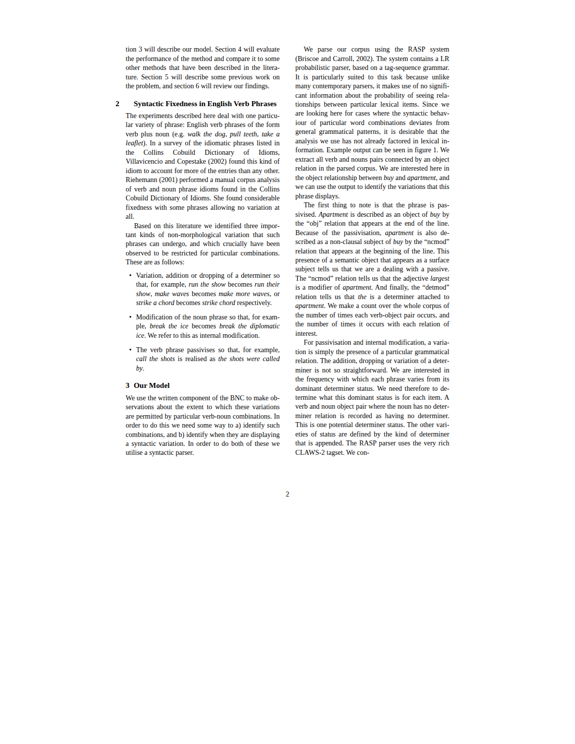tion 3 will describe our model. Section 4 will evaluate the performance of the method and compare it to some other methods that have been described in the literature. Section 5 will describe some previous work on the problem, and section 6 will review our findings.
2 Syntactic Fixedness in English Verb Phrases
The experiments described here deal with one particular variety of phrase: English verb phrases of the form verb plus noun (e.g. walk the dog, pull teeth, take a leaflet). In a survey of the idiomatic phrases listed in the Collins Cobuild Dictionary of Idioms, Villavicencio and Copestake (2002) found this kind of idiom to account for more of the entries than any other. Riehemann (2001) performed a manual corpus analysis of verb and noun phrase idioms found in the Collins Cobuild Dictionary of Idioms. She found considerable fixedness with some phrases allowing no variation at all.
Based on this literature we identified three important kinds of non-morphological variation that such phrases can undergo, and which crucially have been observed to be restricted for particular combinations. These are as follows:
Variation, addition or dropping of a determiner so that, for example, run the show becomes run their show, make waves becomes make more waves, or strike a chord becomes strike chord respectively.
Modification of the noun phrase so that, for example, break the ice becomes break the diplomatic ice. We refer to this as internal modification.
The verb phrase passivises so that, for example, call the shots is realised as the shots were called by.
3 Our Model
We use the written component of the BNC to make observations about the extent to which these variations are permitted by particular verb-noun combinations. In order to do this we need some way to a) identify such combinations, and b) identify when they are displaying a syntactic variation. In order to do both of these we utilise a syntactic parser.
We parse our corpus using the RASP system (Briscoe and Carroll, 2002). The system contains a LR probabilistic parser, based on a tag-sequence grammar. It is particularly suited to this task because unlike many contemporary parsers, it makes use of no significant information about the probability of seeing relationships between particular lexical items. Since we are looking here for cases where the syntactic behaviour of particular word combinations deviates from general grammatical patterns, it is desirable that the analysis we use has not already factored in lexical information. Example output can be seen in figure 1. We extract all verb and nouns pairs connected by an object relation in the parsed corpus. We are interested here in the object relationship between buy and apartment, and we can use the output to identify the variations that this phrase displays.
The first thing to note is that the phrase is passivised. Apartment is described as an object of buy by the “obj” relation that appears at the end of the line. Because of the passivisation, apartment is also described as a non-clausal subject of buy by the “ncmod” relation that appears at the beginning of the line. This presence of a semantic object that appears as a surface subject tells us that we are a dealing with a passive. The “ncmod” relation tells us that the adjective largest is a modifier of apartment. And finally, the “detmod” relation tells us that the is a determiner attached to apartment. We make a count over the whole corpus of the number of times each verb-object pair occurs, and the number of times it occurs with each relation of interest.
For passivisation and internal modification, a variation is simply the presence of a particular grammatical relation. The addition, dropping or variation of a determiner is not so straightforward. We are interested in the frequency with which each phrase varies from its dominant determiner status. We need therefore to determine what this dominant status is for each item. A verb and noun object pair where the noun has no determiner relation is recorded as having no determiner. This is one potential determiner status. The other varieties of status are defined by the kind of determiner that is appended. The RASP parser uses the very rich CLAWS-2 tagset. We con-
2